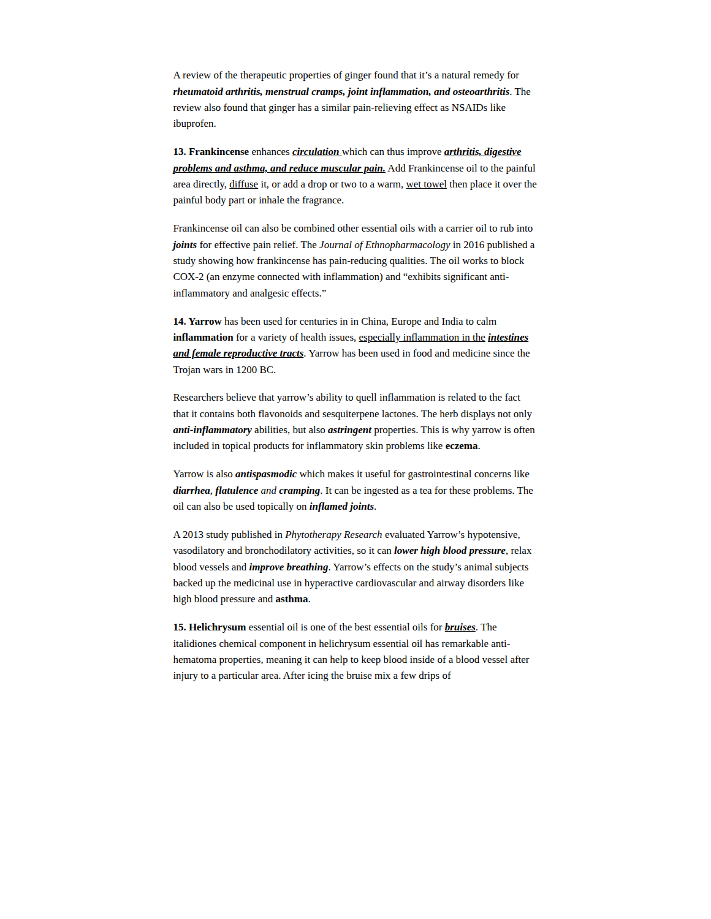A review of the therapeutic properties of ginger found that it’s a natural remedy for rheumatoid arthritis, menstrual cramps, joint inflammation, and osteoarthritis. The review also found that ginger has a similar pain-relieving effect as NSAIDs like ibuprofen.
13. Frankincense enhances circulation which can thus improve arthritis, digestive problems and asthma, and reduce muscular pain. Add Frankincense oil to the painful area directly, diffuse it, or add a drop or two to a warm, wet towel then place it over the painful body part or inhale the fragrance.
Frankincense oil can also be combined other essential oils with a carrier oil to rub into joints for effective pain relief. The Journal of Ethnopharmacology in 2016 published a study showing how frankincense has pain-reducing qualities. The oil works to block COX-2 (an enzyme connected with inflammation) and “exhibits significant anti-inflammatory and analgesic effects.”
14. Yarrow has been used for centuries in in China, Europe and India to calm inflammation for a variety of health issues, especially inflammation in the intestines and female reproductive tracts. Yarrow has been used in food and medicine since the Trojan wars in 1200 BC.
Researchers believe that yarrow’s ability to quell inflammation is related to the fact that it contains both flavonoids and sesquiterpene lactones. The herb displays not only anti-inflammatory abilities, but also astringent properties. This is why yarrow is often included in topical products for inflammatory skin problems like eczema.
Yarrow is also antispasmodic which makes it useful for gastrointestinal concerns like diarrhea, flatulence and cramping. It can be ingested as a tea for these problems. The oil can also be used topically on inflamed joints.
A 2013 study published in Phytotherapy Research evaluated Yarrow’s hypotensive, vasodilatory and bronchodilatory activities, so it can lower high blood pressure, relax blood vessels and improve breathing. Yarrow’s effects on the study’s animal subjects backed up the medicinal use in hyperactive cardiovascular and airway disorders like high blood pressure and asthma.
15. Helichrysum essential oil is one of the best essential oils for bruises. The italidiones chemical component in helichrysum essential oil has remarkable anti-hematoma properties, meaning it can help to keep blood inside of a blood vessel after injury to a particular area. After icing the bruise mix a few drips of